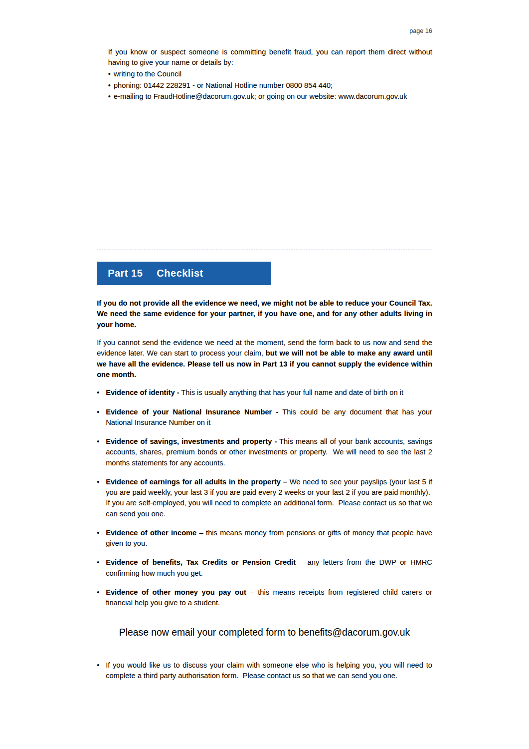page 16
If you know or suspect someone is committing benefit fraud, you can report them direct without having to give your name or details by:
writing to the Council
phoning: 01442 228291 - or National Hotline number 0800 854 440;
e-mailing to FraudHotline@dacorum.gov.uk; or going on our website: www.dacorum.gov.uk
Part 15 Checklist
If you do not provide all the evidence we need, we might not be able to reduce your Council Tax. We need the same evidence for your partner, if you have one, and for any other adults living in your home.
If you cannot send the evidence we need at the moment, send the form back to us now and send the evidence later. We can start to process your claim, but we will not be able to make any award until we have all the evidence. Please tell us now in Part 13 if you cannot supply the evidence within one month.
Evidence of identity - This is usually anything that has your full name and date of birth on it
Evidence of your National Insurance Number - This could be any document that has your National Insurance Number on it
Evidence of savings, investments and property - This means all of your bank accounts, savings accounts, shares, premium bonds or other investments or property. We will need to see the last 2 months statements for any accounts.
Evidence of earnings for all adults in the property – We need to see your payslips (your last 5 if you are paid weekly, your last 3 if you are paid every 2 weeks or your last 2 if you are paid monthly). If you are self-employed, you will need to complete an additional form. Please contact us so that we can send you one.
Evidence of other income – this means money from pensions or gifts of money that people have given to you.
Evidence of benefits, Tax Credits or Pension Credit – any letters from the DWP or HMRC confirming how much you get.
Evidence of other money you pay out – this means receipts from registered child carers or financial help you give to a student.
Please now email your completed form to benefits@dacorum.gov.uk
If you would like us to discuss your claim with someone else who is helping you, you will need to complete a third party authorisation form. Please contact us so that we can send you one.